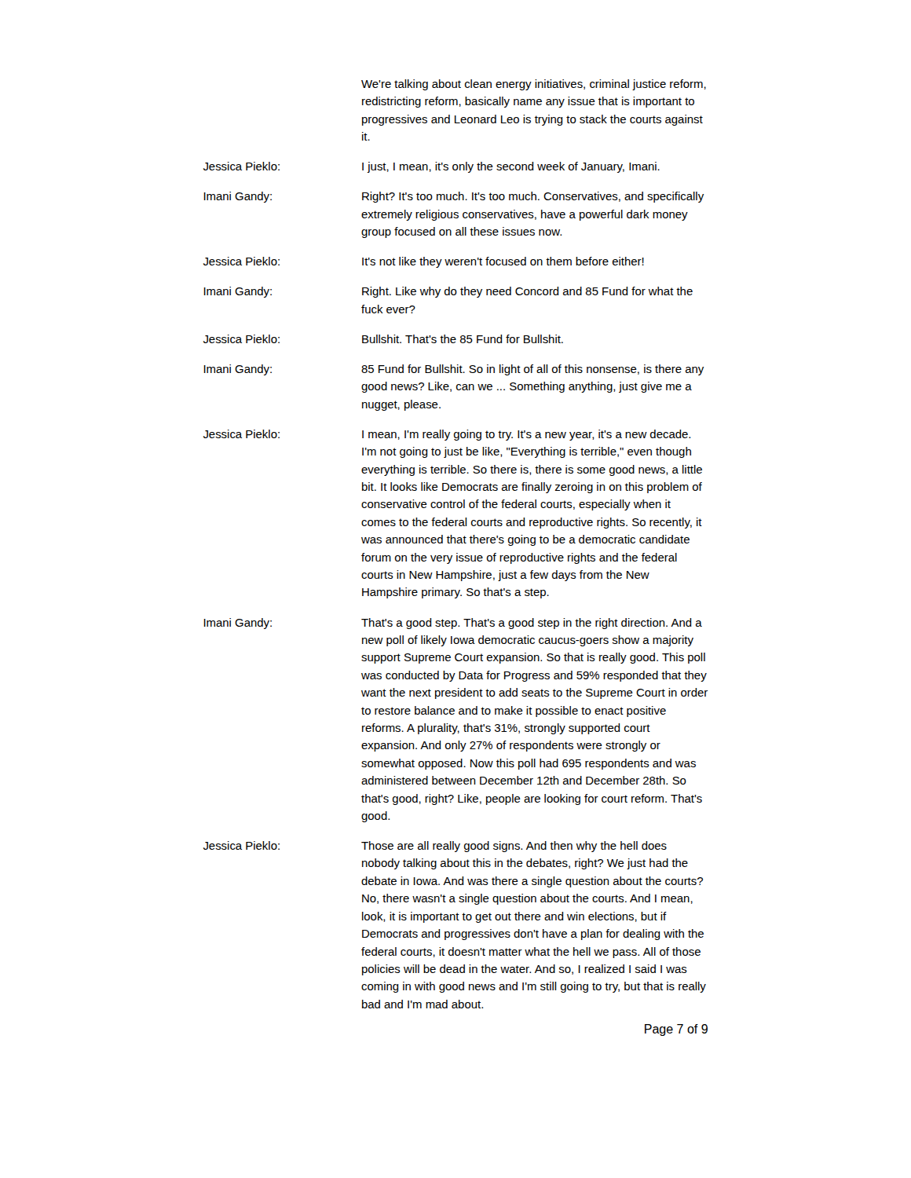| | We're talking about clean energy initiatives, criminal justice reform, redistricting reform, basically name any issue that is important to progressives and Leonard Leo is trying to stack the courts against it. |
| Jessica Pieklo: | I just, I mean, it's only the second week of January, Imani. |
| Imani Gandy: | Right? It's too much. It's too much. Conservatives, and specifically extremely religious conservatives, have a powerful dark money group focused on all these issues now. |
| Jessica Pieklo: | It's not like they weren't focused on them before either! |
| Imani Gandy: | Right. Like why do they need Concord and 85 Fund for what the fuck ever? |
| Jessica Pieklo: | Bullshit. That's the 85 Fund for Bullshit. |
| Imani Gandy: | 85 Fund for Bullshit. So in light of all of this nonsense, is there any good news? Like, can we ... Something anything, just give me a nugget, please. |
| Jessica Pieklo: | I mean, I'm really going to try. It's a new year, it's a new decade. I'm not going to just be like, "Everything is terrible," even though everything is terrible. So there is, there is some good news, a little bit. It looks like Democrats are finally zeroing in on this problem of conservative control of the federal courts, especially when it comes to the federal courts and reproductive rights. So recently, it was announced that there's going to be a democratic candidate forum on the very issue of reproductive rights and the federal courts in New Hampshire, just a few days from the New Hampshire primary. So that's a step. |
| Imani Gandy: | That's a good step. That's a good step in the right direction. And a new poll of likely Iowa democratic caucus-goers show a majority support Supreme Court expansion. So that is really good. This poll was conducted by Data for Progress and 59% responded that they want the next president to add seats to the Supreme Court in order to restore balance and to make it possible to enact positive reforms. A plurality, that's 31%, strongly supported court expansion. And only 27% of respondents were strongly or somewhat opposed. Now this poll had 695 respondents and was administered between December 12th and December 28th. So that's good, right? Like, people are looking for court reform. That's good. |
| Jessica Pieklo: | Those are all really good signs. And then why the hell does nobody talking about this in the debates, right? We just had the debate in Iowa. And was there a single question about the courts? No, there wasn't a single question about the courts. And I mean, look, it is important to get out there and win elections, but if Democrats and progressives don't have a plan for dealing with the federal courts, it doesn't matter what the hell we pass. All of those policies will be dead in the water. And so, I realized I said I was coming in with good news and I'm still going to try, but that is really bad and I'm mad about. |
Page 7 of 9